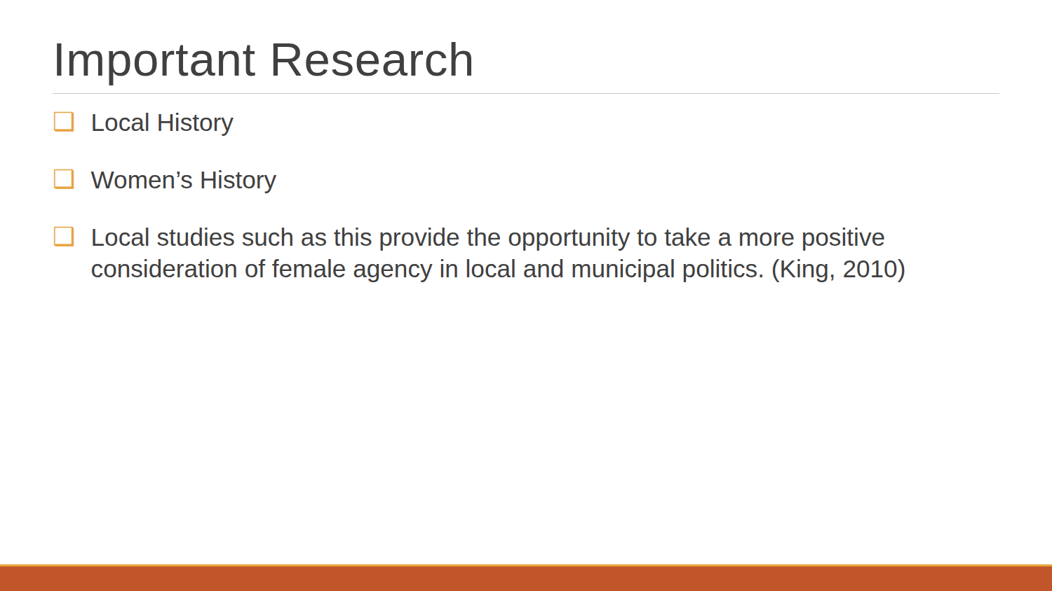Important Research
Local History
Women’s History
Local studies such as this provide the opportunity to take a more positive consideration of female agency in local and municipal politics. (King, 2010)